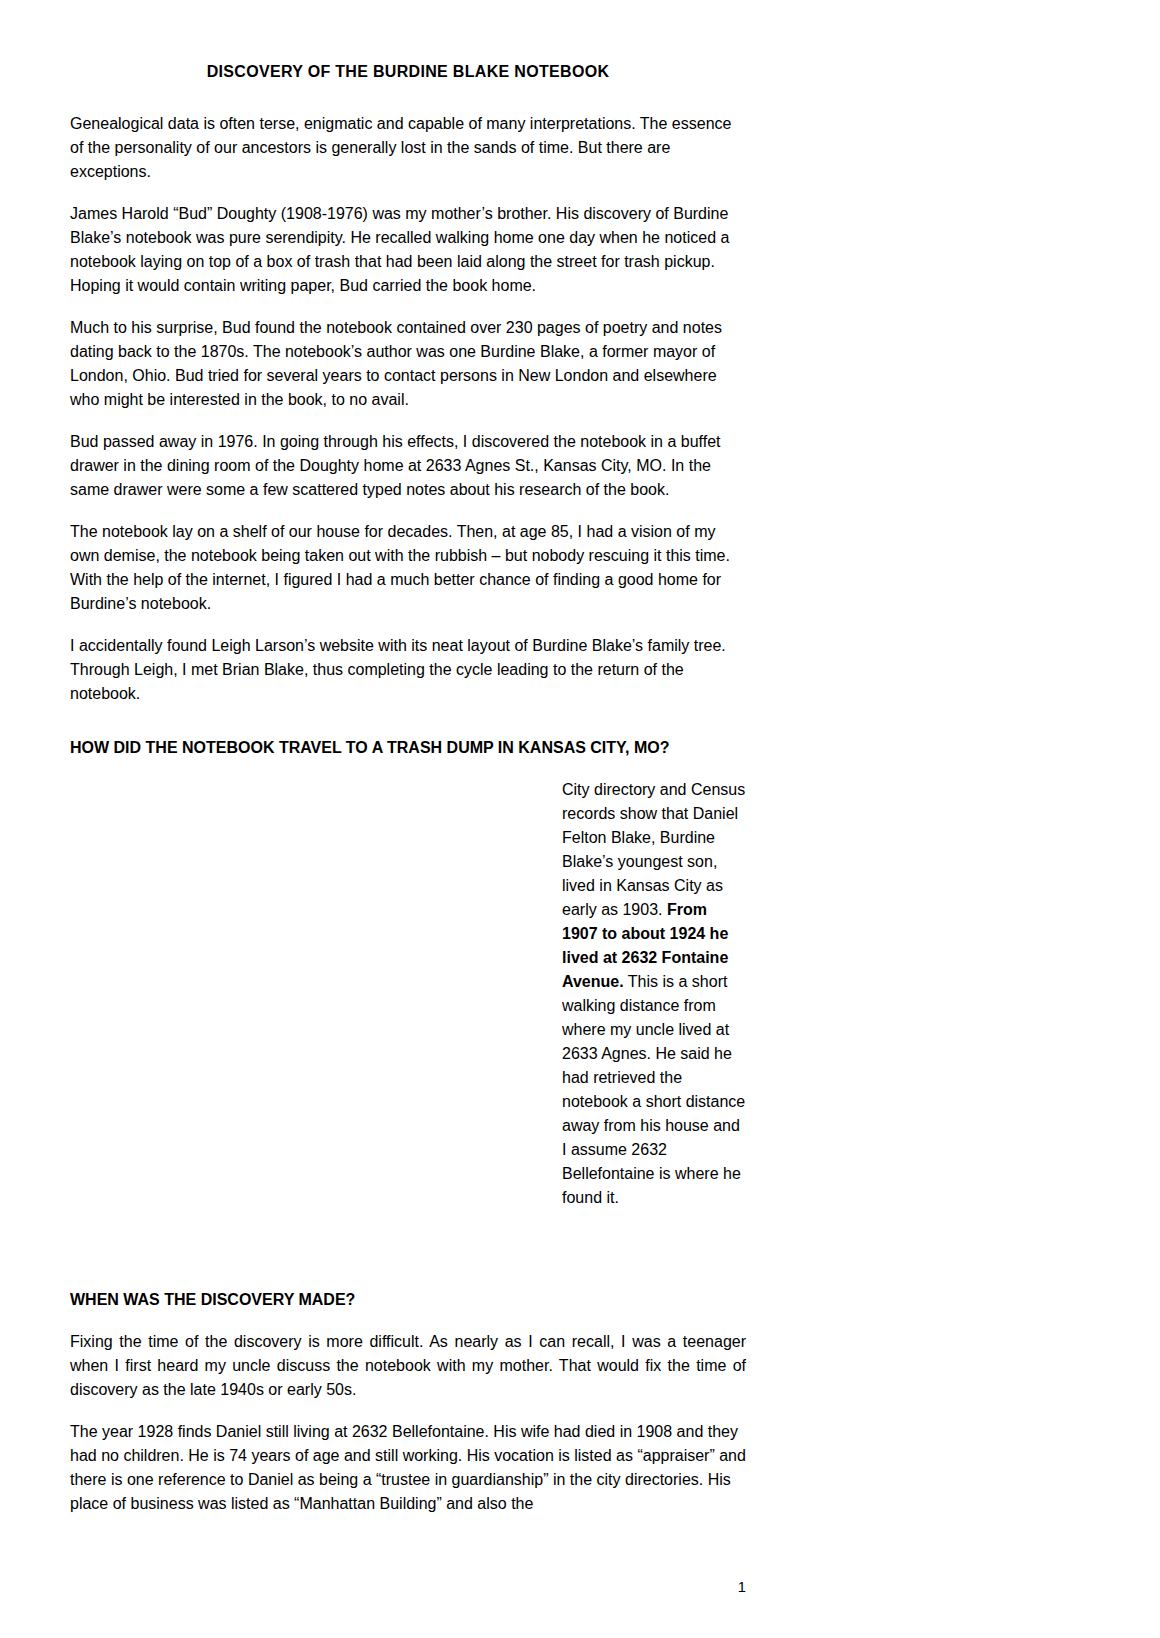DISCOVERY OF THE BURDINE BLAKE NOTEBOOK
Genealogical data is often terse, enigmatic and capable of many interpretations. The essence of the personality of our ancestors is generally lost in the sands of time. But there are exceptions.
James Harold “Bud” Doughty (1908-1976) was my mother’s brother. His discovery of Burdine Blake’s notebook was pure serendipity. He recalled walking home one day when he noticed a notebook laying on top of a box of trash that had been laid along the street for trash pickup. Hoping it would contain writing paper, Bud carried the book home.
Much to his surprise, Bud found the notebook contained over 230 pages of poetry and notes dating back to the 1870s. The notebook’s author was one Burdine Blake, a former mayor of London, Ohio. Bud tried for several years to contact persons in New London and elsewhere who might be interested in the book, to no avail.
Bud passed away in 1976. In going through his effects, I discovered the notebook in a buffet drawer in the dining room of the Doughty home at 2633 Agnes St., Kansas City, MO. In the same drawer were some a few scattered typed notes about his research of the book.
The notebook lay on a shelf of our house for decades. Then, at age 85, I had a vision of my own demise, the notebook being taken out with the rubbish – but nobody rescuing it this time. With the help of the internet, I figured I had a much better chance of finding a good home for Burdine’s notebook.
I accidentally found Leigh Larson’s website with its neat layout of Burdine Blake’s family tree. Through Leigh, I met Brian Blake, thus completing the cycle leading to the return of the notebook.
HOW DID THE NOTEBOOK TRAVEL TO A TRASH DUMP IN KANSAS CITY, MO?
City directory and Census records show that Daniel Felton Blake, Burdine Blake’s youngest son, lived in Kansas City as early as 1903. From 1907 to about 1924 he lived at 2632 Fontaine Avenue. This is a short walking distance from where my uncle lived at 2633 Agnes. He said he had retrieved the notebook a short distance away from his house and I assume 2632 Bellefontaine is where he found it.
WHEN WAS THE DISCOVERY MADE?
Fixing the time of the discovery is more difficult. As nearly as I can recall, I was a teenager when I first heard my uncle discuss the notebook with my mother. That would fix the time of discovery as the late 1940s or early 50s.
The year 1928 finds Daniel still living at 2632 Bellefontaine. His wife had died in 1908 and they had no children. He is 74 years of age and still working. His vocation is listed as “appraiser” and there is one reference to Daniel as being a “trustee in guardianship” in the city directories. His place of business was listed as “Manhattan Building” and also the
1